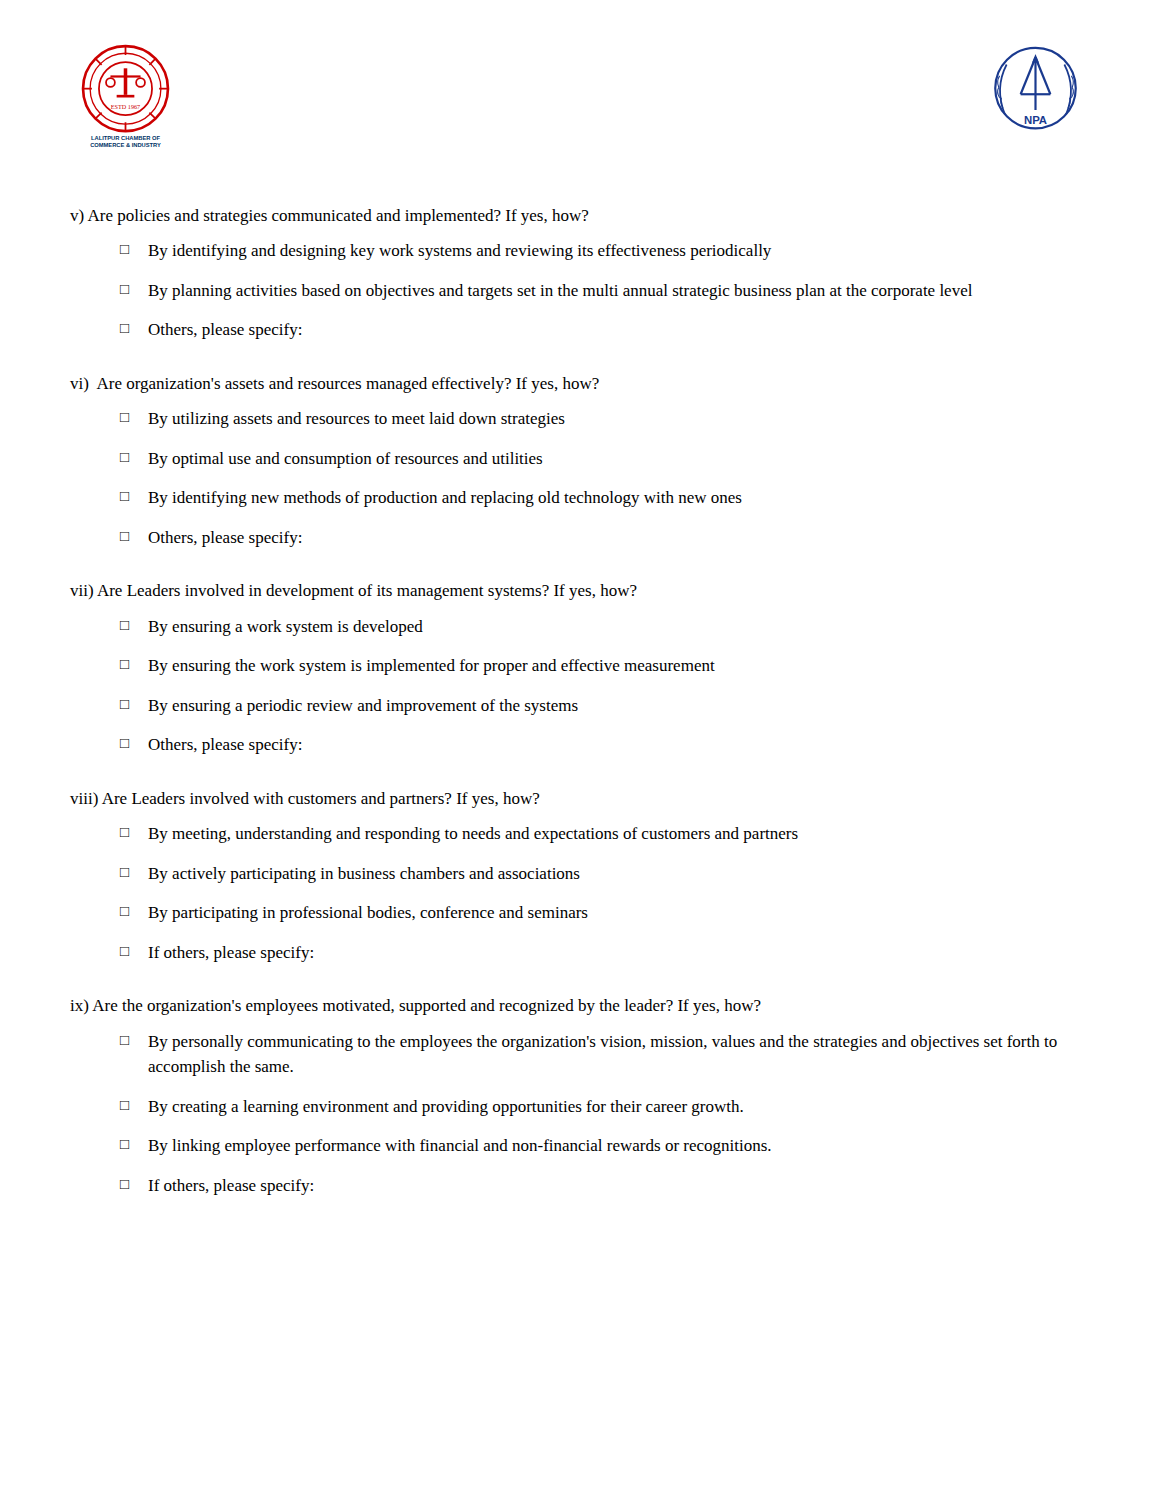ESTD 1967 LALITPUR CHAMBER OF COMMERCE & INDUSTRY
NPA
v) Are policies and strategies communicated and implemented? If yes, how?
By identifying and designing key work systems and reviewing its effectiveness periodically
By planning activities based on objectives and targets set in the multi annual strategic business plan at the corporate level
Others, please specify:
vi) Are organization's assets and resources managed effectively? If yes, how?
By utilizing assets and resources to meet laid down strategies
By optimal use and consumption of resources and utilities
By identifying new methods of production and replacing old technology with new ones
Others, please specify:
vii) Are Leaders involved in development of its management systems? If yes, how?
By ensuring a work system is developed
By ensuring the work system is implemented for proper and effective measurement
By ensuring a periodic review and improvement of the systems
Others, please specify:
viii) Are Leaders involved with customers and partners? If yes, how?
By meeting, understanding and responding to needs and expectations of customers and partners
By actively participating in business chambers and associations
By participating in professional bodies, conference and seminars
If others, please specify:
ix) Are the organization's employees motivated, supported and recognized by the leader? If yes, how?
By personally communicating to the employees the organization's vision, mission, values and the strategies and objectives set forth to accomplish the same.
By creating a learning environment and providing opportunities for their career growth.
By linking employee performance with financial and non-financial rewards or recognitions.
If others, please specify: